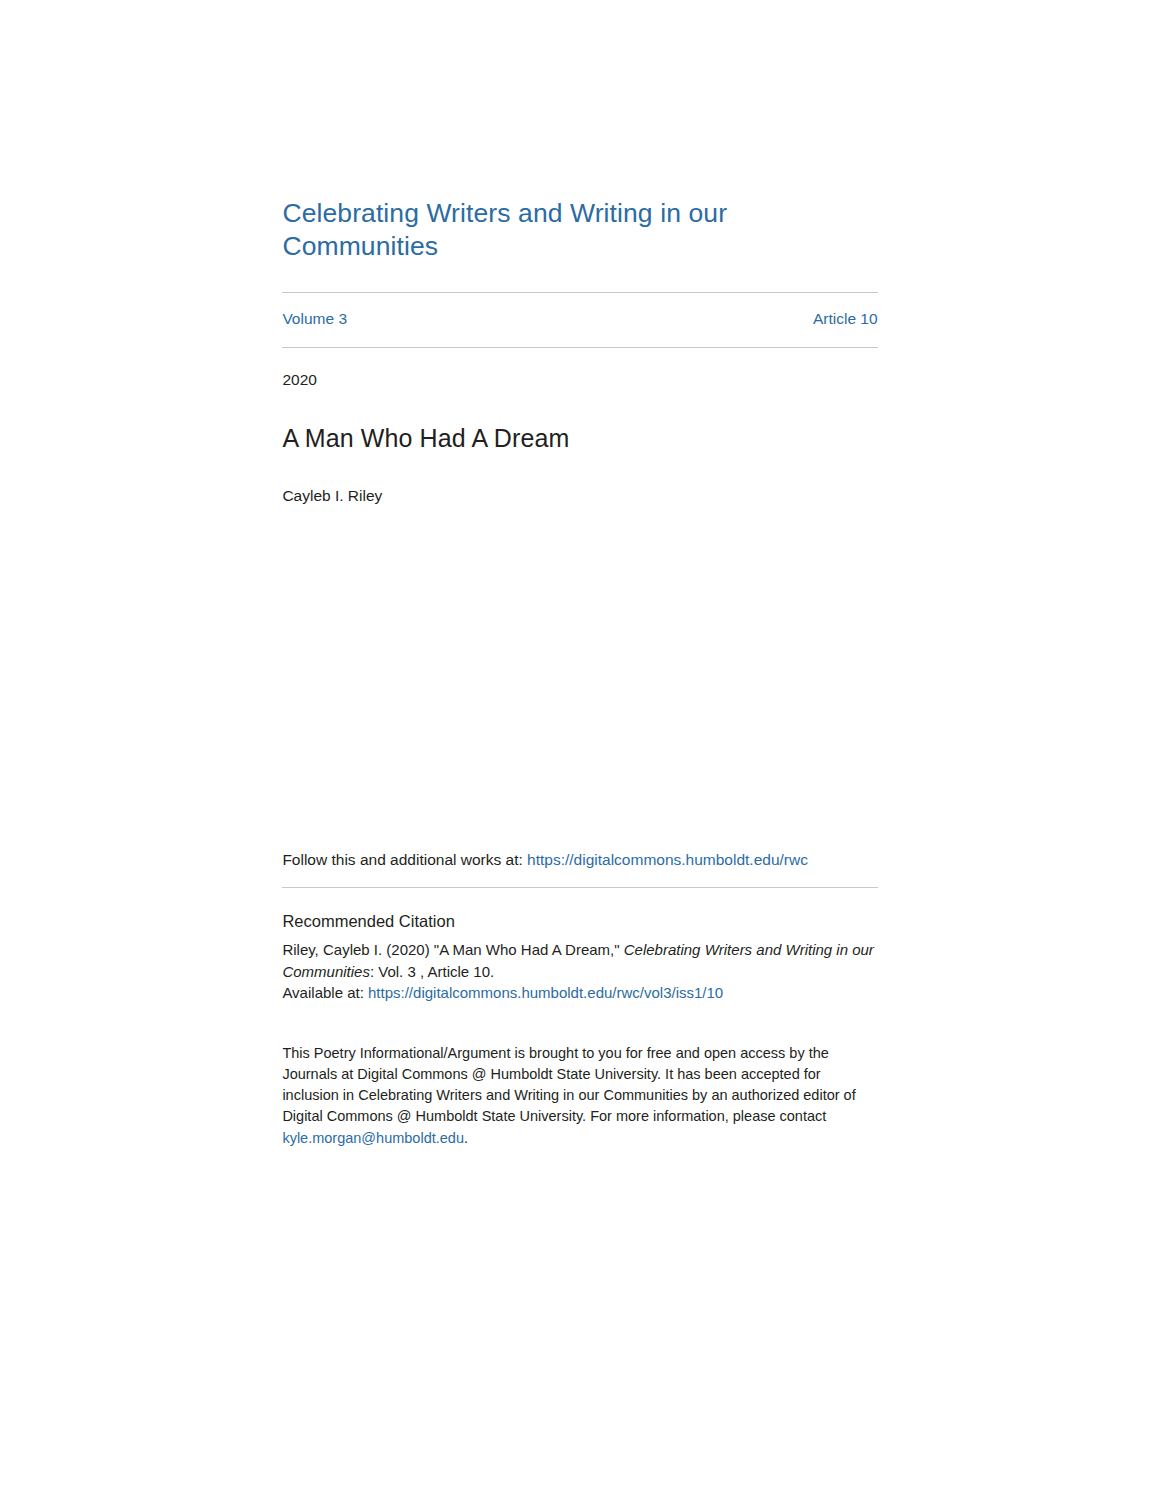Celebrating Writers and Writing in our Communities
Volume 3 Article 10
2020
A Man Who Had A Dream
Cayleb I. Riley
Follow this and additional works at: https://digitalcommons.humboldt.edu/rwc
Recommended Citation
Riley, Cayleb I. (2020) "A Man Who Had A Dream," Celebrating Writers and Writing in our Communities: Vol. 3 , Article 10.
Available at: https://digitalcommons.humboldt.edu/rwc/vol3/iss1/10
This Poetry Informational/Argument is brought to you for free and open access by the Journals at Digital Commons @ Humboldt State University. It has been accepted for inclusion in Celebrating Writers and Writing in our Communities by an authorized editor of Digital Commons @ Humboldt State University. For more information, please contact kyle.morgan@humboldt.edu.